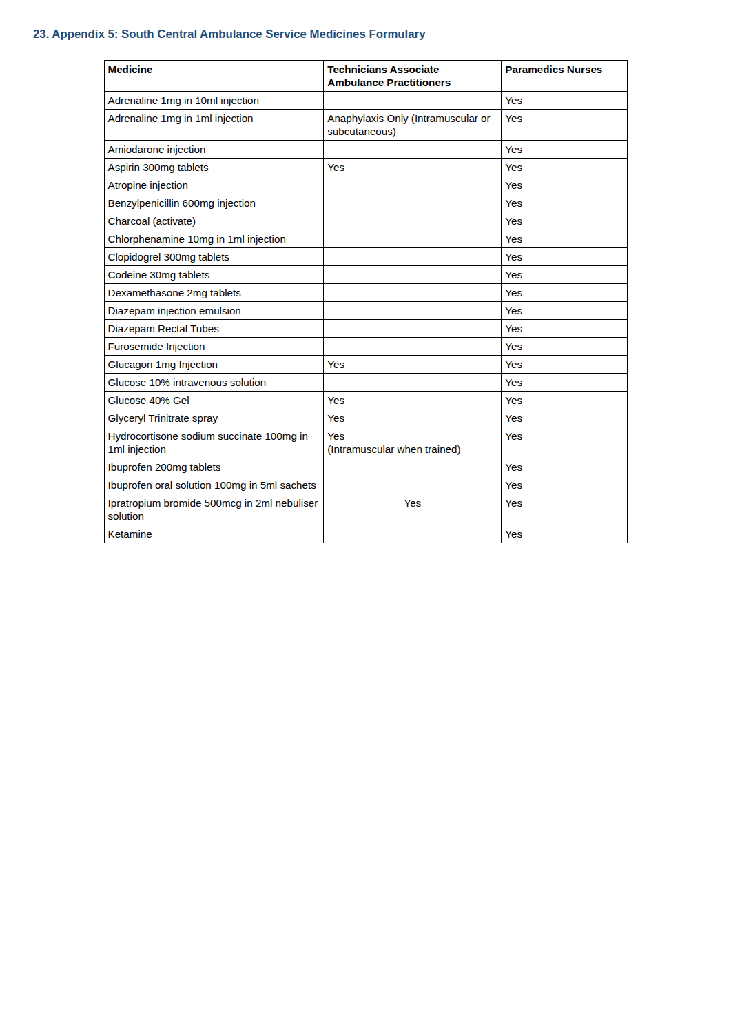23. Appendix 5: South Central Ambulance Service Medicines Formulary
| Medicine | Technicians Associate Ambulance Practitioners | Paramedics Nurses |
| --- | --- | --- |
| Adrenaline 1mg in 10ml injection | | Yes |
| Adrenaline 1mg in 1ml injection | Anaphylaxis Only (Intramuscular or subcutaneous) | Yes |
| Amiodarone injection | | Yes |
| Aspirin 300mg tablets | Yes | Yes |
| Atropine injection | | Yes |
| Benzylpenicillin 600mg injection | | Yes |
| Charcoal (activate) | | Yes |
| Chlorphenamine 10mg in 1ml injection | | Yes |
| Clopidogrel 300mg tablets | | Yes |
| Codeine 30mg tablets | | Yes |
| Dexamethasone 2mg tablets | | Yes |
| Diazepam injection emulsion | | Yes |
| Diazepam Rectal Tubes | | Yes |
| Furosemide Injection | | Yes |
| Glucagon 1mg Injection | Yes | Yes |
| Glucose 10% intravenous solution | | Yes |
| Glucose 40% Gel | Yes | Yes |
| Glyceryl Trinitrate spray | Yes | Yes |
| Hydrocortisone sodium succinate 100mg in 1ml injection | Yes (Intramuscular when trained) | Yes |
| Ibuprofen 200mg tablets | | Yes |
| Ibuprofen oral solution 100mg in 5ml sachets | | Yes |
| Ipratropium bromide 500mcg in 2ml nebuliser solution | Yes | Yes |
| Ketamine | | Yes |